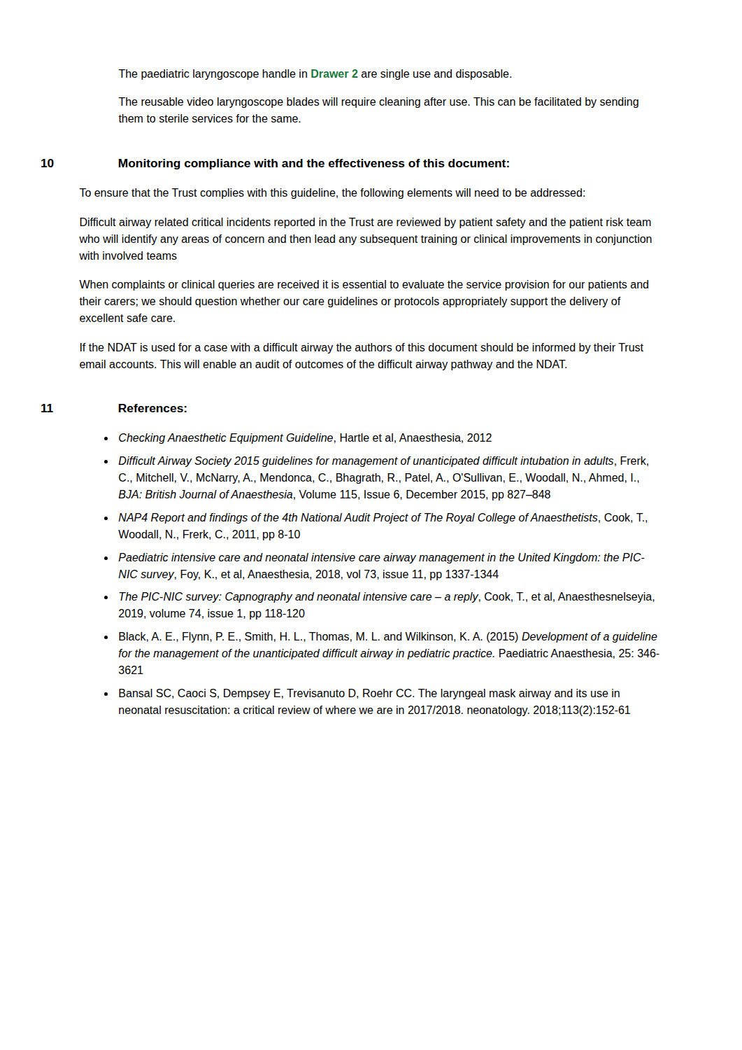The paediatric laryngoscope handle in Drawer 2 are single use and disposable.
The reusable video laryngoscope blades will require cleaning after use. This can be facilitated by sending them to sterile services for the same.
10 Monitoring compliance with and the effectiveness of this document:
To ensure that the Trust complies with this guideline, the following elements will need to be addressed:
Difficult airway related critical incidents reported in the Trust are reviewed by patient safety and the patient risk team who will identify any areas of concern and then lead any subsequent training or clinical improvements in conjunction with involved teams
When complaints or clinical queries are received it is essential to evaluate the service provision for our patients and their carers; we should question whether our care guidelines or protocols appropriately support the delivery of excellent safe care.
If the NDAT is used for a case with a difficult airway the authors of this document should be informed by their Trust email accounts. This will enable an audit of outcomes of the difficult airway pathway and the NDAT.
11 References:
Checking Anaesthetic Equipment Guideline, Hartle et al, Anaesthesia, 2012
Difficult Airway Society 2015 guidelines for management of unanticipated difficult intubation in adults, Frerk, C., Mitchell, V., McNarry, A., Mendonca, C., Bhagrath, R., Patel, A., O'Sullivan, E., Woodall, N., Ahmed, I., BJA: British Journal of Anaesthesia, Volume 115, Issue 6, December 2015, pp 827–848
NAP4 Report and findings of the 4th National Audit Project of The Royal College of Anaesthetists, Cook, T., Woodall, N., Frerk, C., 2011, pp 8-10
Paediatric intensive care and neonatal intensive care airway management in the United Kingdom: the PIC-NIC survey, Foy, K., et al, Anaesthesia, 2018, vol 73, issue 11, pp 1337-1344
The PIC-NIC survey: Capnography and neonatal intensive care – a reply, Cook, T., et al, Anaesthesnelseyia, 2019, volume 74, issue 1, pp 118-120
Black, A. E., Flynn, P. E., Smith, H. L., Thomas, M. L. and Wilkinson, K. A. (2015) Development of a guideline for the management of the unanticipated difficult airway in pediatric practice. Paediatric Anaesthesia, 25: 346-3621
Bansal SC, Caoci S, Dempsey E, Trevisanuto D, Roehr CC. The laryngeal mask airway and its use in neonatal resuscitation: a critical review of where we are in 2017/2018. neonatology. 2018;113(2):152-61